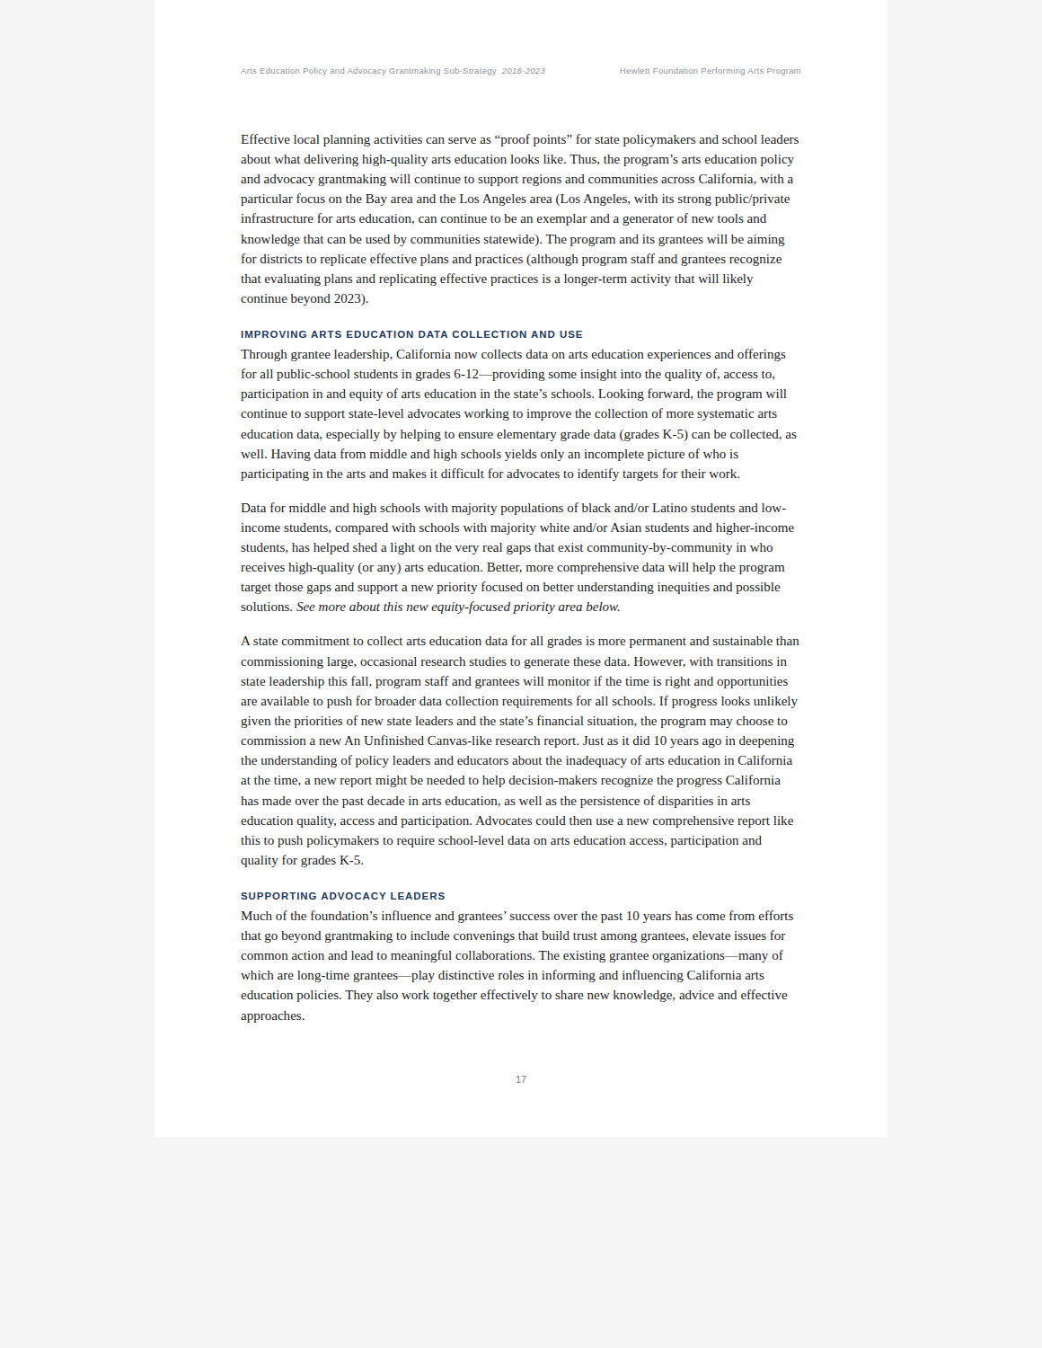Arts Education Policy and Advocacy Grantmaking Sub-Strategy 2018-2023
Hewlett Foundation Performing Arts Program
Effective local planning activities can serve as “proof points” for state policymakers and school leaders about what delivering high-quality arts education looks like. Thus, the program’s arts education policy and advocacy grantmaking will continue to support regions and communities across California, with a particular focus on the Bay area and the Los Angeles area (Los Angeles, with its strong public/private infrastructure for arts education, can continue to be an exemplar and a generator of new tools and knowledge that can be used by communities statewide). The program and its grantees will be aiming for districts to replicate effective plans and practices (although program staff and grantees recognize that evaluating plans and replicating effective practices is a longer-term activity that will likely continue beyond 2023).
Improving arts education data collection and use
Through grantee leadership, California now collects data on arts education experiences and offerings for all public-school students in grades 6-12—providing some insight into the quality of, access to, participation in and equity of arts education in the state’s schools. Looking forward, the program will continue to support state-level advocates working to improve the collection of more systematic arts education data, especially by helping to ensure elementary grade data (grades K-5) can be collected, as well. Having data from middle and high schools yields only an incomplete picture of who is participating in the arts and makes it difficult for advocates to identify targets for their work.
Data for middle and high schools with majority populations of black and/or Latino students and low-income students, compared with schools with majority white and/or Asian students and higher-income students, has helped shed a light on the very real gaps that exist community-by-community in who receives high-quality (or any) arts education. Better, more comprehensive data will help the program target those gaps and support a new priority focused on better understanding inequities and possible solutions. See more about this new equity-focused priority area below.
A state commitment to collect arts education data for all grades is more permanent and sustainable than commissioning large, occasional research studies to generate these data. However, with transitions in state leadership this fall, program staff and grantees will monitor if the time is right and opportunities are available to push for broader data collection requirements for all schools. If progress looks unlikely given the priorities of new state leaders and the state’s financial situation, the program may choose to commission a new An Unfinished Canvas-like research report. Just as it did 10 years ago in deepening the understanding of policy leaders and educators about the inadequacy of arts education in California at the time, a new report might be needed to help decision-makers recognize the progress California has made over the past decade in arts education, as well as the persistence of disparities in arts education quality, access and participation. Advocates could then use a new comprehensive report like this to push policymakers to require school-level data on arts education access, participation and quality for grades K-5.
Supporting advocacy leaders
Much of the foundation’s influence and grantees’ success over the past 10 years has come from efforts that go beyond grantmaking to include convenings that build trust among grantees, elevate issues for common action and lead to meaningful collaborations. The existing grantee organizations—many of which are long-time grantees—play distinctive roles in informing and influencing California arts education policies. They also work together effectively to share new knowledge, advice and effective approaches.
17